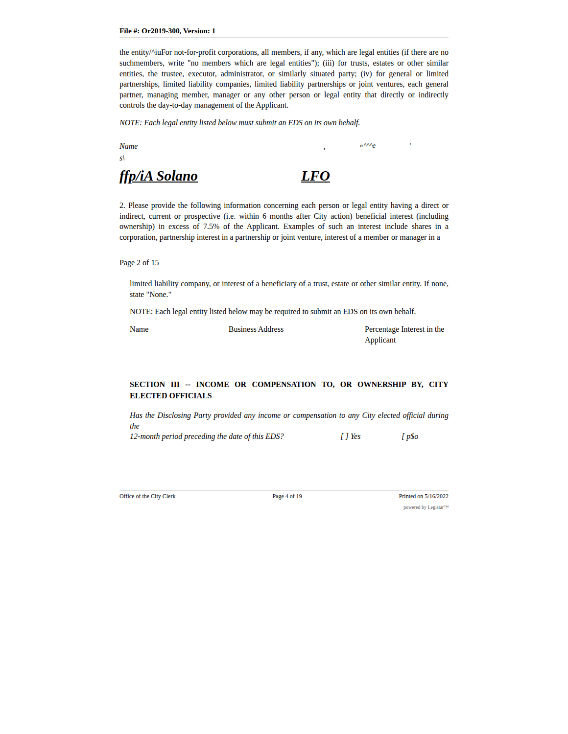File #: Or2019-300, Version: 1
the entity/^iuFor not-for-profit corporations, all members, if any, which are legal entities (if there are no suchmembers, write "no members which are legal entities"); (iii) for trusts, estates or other similar entities, the trustee, executor, administrator, or similarly situated party; (iv) for general or limited partnerships, limited liability companies, limited liability partnerships or joint ventures, each general partner, managing member, manager or any other person or legal entity that directly or indirectly controls the day-to-day management of the Applicant.
NOTE: Each legal entity listed below must submit an EDS on its own behalf.
Name , «^^^e '
s\
ffp/iA Solano LFO
2. Please provide the following information concerning each person or legal entity having a direct or indirect, current or prospective (i.e. within 6 months after City action) beneficial interest (including ownership) in excess of 7.5% of the Applicant. Examples of such an interest include shares in a corporation, partnership interest in a partnership or joint venture, interest of a member or manager in a
Page 2 of 15
limited liability company, or interest of a beneficiary of a trust, estate or other similar entity. If none, state "None."
NOTE: Each legal entity listed below may be required to submit an EDS on its own behalf.
Name
Business Address
Percentage Interest in the Applicant
SECTION III -- INCOME OR COMPENSATION TO, OR OWNERSHIP BY, CITY ELECTED OFFICIALS
Has the Disclosing Party provided any income or compensation to any City elected official during the
12-month period preceding the date of this EDS?
[ ] Yes
[ p$o
Office of the City Clerk Page 4 of 19 Printed on 5/16/2022 powered by Legistar™